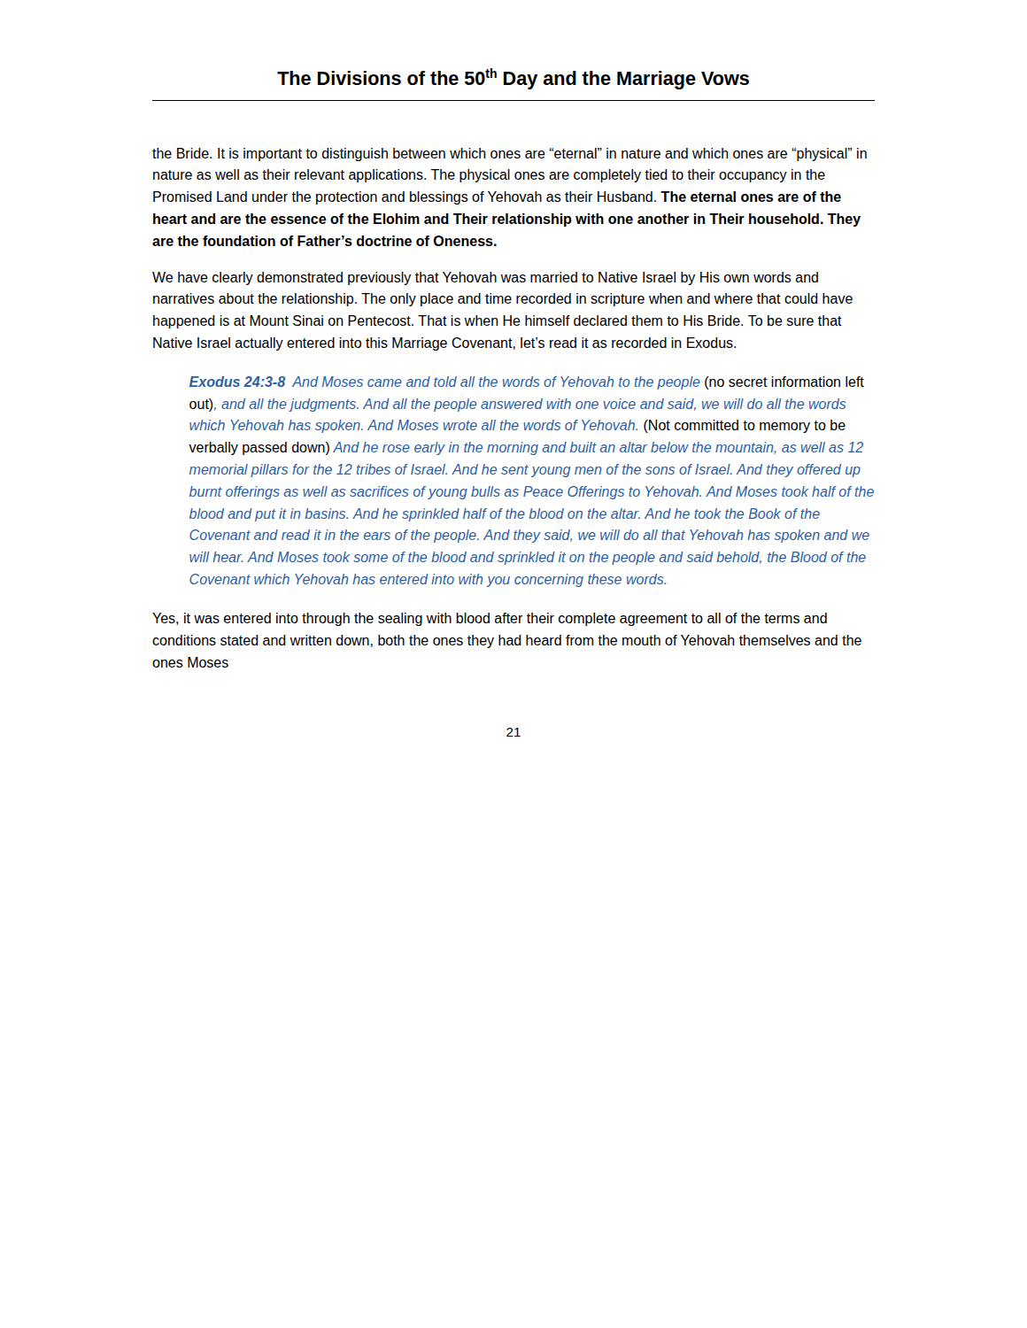The Divisions of the 50th Day and the Marriage Vows
the Bride. It is important to distinguish between which ones are “eternal” in nature and which ones are “physical” in nature as well as their relevant applications. The physical ones are completely tied to their occupancy in the Promised Land under the protection and blessings of Yehovah as their Husband. The eternal ones are of the heart and are the essence of the Elohim and Their relationship with one another in Their household. They are the foundation of Father’s doctrine of Oneness.
We have clearly demonstrated previously that Yehovah was married to Native Israel by His own words and narratives about the relationship. The only place and time recorded in scripture when and where that could have happened is at Mount Sinai on Pentecost. That is when He himself declared them to His Bride. To be sure that Native Israel actually entered into this Marriage Covenant, let’s read it as recorded in Exodus.
Exodus 24:3-8 And Moses came and told all the words of Yehovah to the people (no secret information left out), and all the judgments. And all the people answered with one voice and said, we will do all the words which Yehovah has spoken. And Moses wrote all the words of Yehovah. (Not committed to memory to be verbally passed down) And he rose early in the morning and built an altar below the mountain, as well as 12 memorial pillars for the 12 tribes of Israel. And he sent young men of the sons of Israel. And they offered up burnt offerings as well as sacrifices of young bulls as Peace Offerings to Yehovah. And Moses took half of the blood and put it in basins. And he sprinkled half of the blood on the altar. And he took the Book of the Covenant and read it in the ears of the people. And they said, we will do all that Yehovah has spoken and we will hear. And Moses took some of the blood and sprinkled it on the people and said behold, the Blood of the Covenant which Yehovah has entered into with you concerning these words.
Yes, it was entered into through the sealing with blood after their complete agreement to all of the terms and conditions stated and written down, both the ones they had heard from the mouth of Yehovah themselves and the ones Moses
21